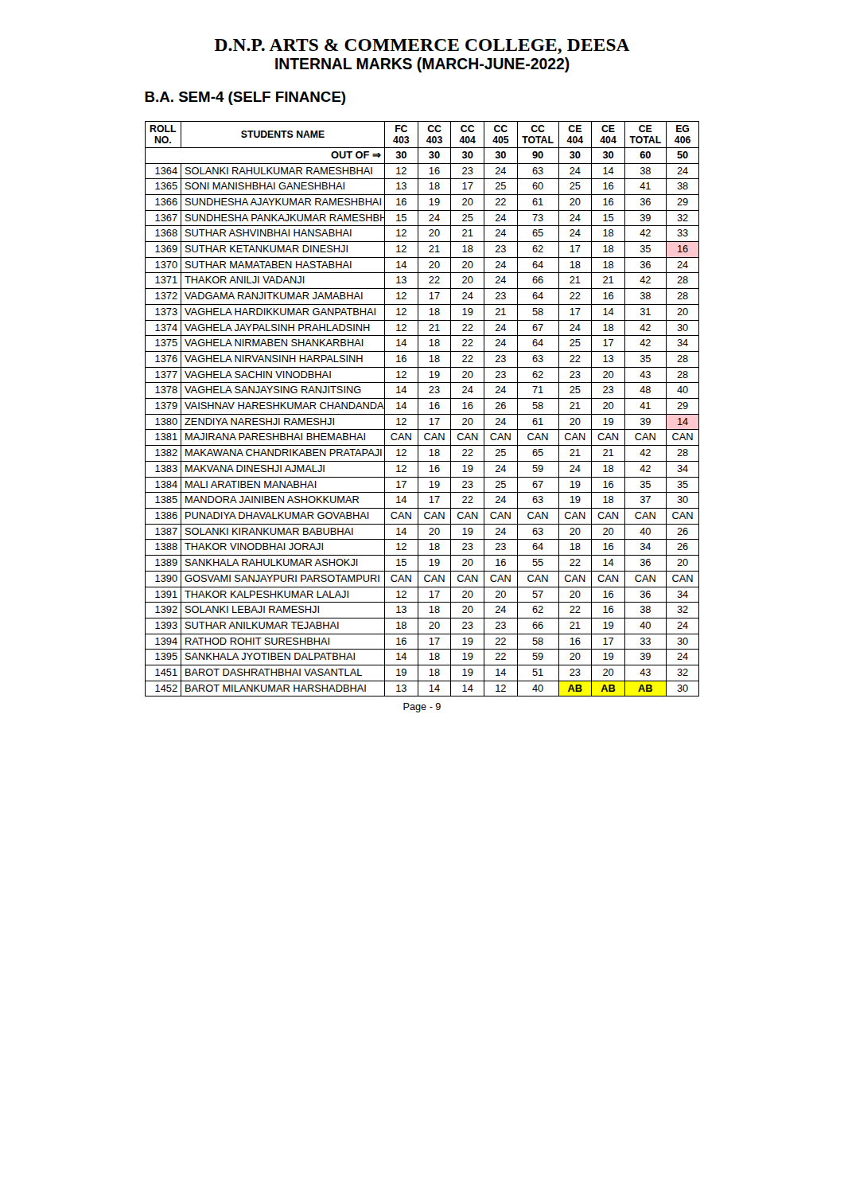D.N.P. ARTS & COMMERCE COLLEGE, DEESA
INTERNAL MARKS (MARCH-JUNE-2022)
B.A. SEM-4 (SELF FINANCE)
| ROLL NO. | STUDENTS NAME | FC 403 | CC 403 | CC 404 | CC 405 | CC TOTAL | CE 404 | CE 404 | CE TOTAL | EG 406 |
| --- | --- | --- | --- | --- | --- | --- | --- | --- | --- | --- |
| OUT OF ⇒ | 30 | 30 | 30 | 30 | 90 | 30 | 30 | 60 | 50 |
| 1364 | SOLANKI RAHULKUMAR RAMESHBHAI | 12 | 16 | 23 | 24 | 63 | 24 | 14 | 38 | 24 |
| 1365 | SONI MANISHBHAI GANESHBHAI | 13 | 18 | 17 | 25 | 60 | 25 | 16 | 41 | 38 |
| 1366 | SUNDHESHA AJAYKUMAR RAMESHBHAI | 16 | 19 | 20 | 22 | 61 | 20 | 16 | 36 | 29 |
| 1367 | SUNDHESHA PANKAJKUMAR RAMESHBHAI | 15 | 24 | 25 | 24 | 73 | 24 | 15 | 39 | 32 |
| 1368 | SUTHAR ASHVINBHAI HANSABHAI | 12 | 20 | 21 | 24 | 65 | 24 | 18 | 42 | 33 |
| 1369 | SUTHAR KETANKUMAR DINESHJI | 12 | 21 | 18 | 23 | 62 | 17 | 18 | 35 | 16 |
| 1370 | SUTHAR MAMATABEN HASTABHAI | 14 | 20 | 20 | 24 | 64 | 18 | 18 | 36 | 24 |
| 1371 | THAKOR ANILJI VADANJI | 13 | 22 | 20 | 24 | 66 | 21 | 21 | 42 | 28 |
| 1372 | VADGAMA RANJITKUMAR JAMABHAI | 12 | 17 | 24 | 23 | 64 | 22 | 16 | 38 | 28 |
| 1373 | VAGHELA HARDIKKUMAR GANPATBHAI | 12 | 18 | 19 | 21 | 58 | 17 | 14 | 31 | 20 |
| 1374 | VAGHELA JAYPALSINH PRAHLADSINH | 12 | 21 | 22 | 24 | 67 | 24 | 18 | 42 | 30 |
| 1375 | VAGHELA NIRMABEN SHANKARBHAI | 14 | 18 | 22 | 24 | 64 | 25 | 17 | 42 | 34 |
| 1376 | VAGHELA NIRVANSINH HARPALSINH | 16 | 18 | 22 | 23 | 63 | 22 | 13 | 35 | 28 |
| 1377 | VAGHELA SACHIN VINODBHAI | 12 | 19 | 20 | 23 | 62 | 23 | 20 | 43 | 28 |
| 1378 | VAGHELA SANJAYSING RANJITSING | 14 | 23 | 24 | 24 | 71 | 25 | 23 | 48 | 40 |
| 1379 | VAISHNAV HARESHKUMAR CHANDANDAS | 14 | 16 | 16 | 26 | 58 | 21 | 20 | 41 | 29 |
| 1380 | ZENDIYA NARESHJI RAMESHJI | 12 | 17 | 20 | 24 | 61 | 20 | 19 | 39 | 14 |
| 1381 | MAJIRANA PARESHBHAI BHEMABHAI | CAN | CAN | CAN | CAN | CAN | CAN | CAN | CAN | CAN |
| 1382 | MAKAWANA CHANDRIKABEN PRATAPAJI | 12 | 18 | 22 | 25 | 65 | 21 | 21 | 42 | 28 |
| 1383 | MAKVANA DINESHJI AJMALJI | 12 | 16 | 19 | 24 | 59 | 24 | 18 | 42 | 34 |
| 1384 | MALI ARATIBEN MANABHAI | 17 | 19 | 23 | 25 | 67 | 19 | 16 | 35 | 35 |
| 1385 | MANDORA JAINIBEN ASHOKKUMAR | 14 | 17 | 22 | 24 | 63 | 19 | 18 | 37 | 30 |
| 1386 | PUNADIYA DHAVALKUMAR GOVABHAI | CAN | CAN | CAN | CAN | CAN | CAN | CAN | CAN | CAN |
| 1387 | SOLANKI KIRANKUMAR BABUBHAI | 14 | 20 | 19 | 24 | 63 | 20 | 20 | 40 | 26 |
| 1388 | THAKOR VINODBHAI JORAJI | 12 | 18 | 23 | 23 | 64 | 18 | 16 | 34 | 26 |
| 1389 | SANKHALA RAHULKUMAR ASHOKJI | 15 | 19 | 20 | 16 | 55 | 22 | 14 | 36 | 20 |
| 1390 | GOSVAMI SANJAYPURI PARSOTAMPURI | CAN | CAN | CAN | CAN | CAN | CAN | CAN | CAN | CAN |
| 1391 | THAKOR KALPESHKUMAR LALAJI | 12 | 17 | 20 | 20 | 57 | 20 | 16 | 36 | 34 |
| 1392 | SOLANKI LEBAJI RAMESHJI | 13 | 18 | 20 | 24 | 62 | 22 | 16 | 38 | 32 |
| 1393 | SUTHAR ANILKUMAR TEJABHAI | 18 | 20 | 23 | 23 | 66 | 21 | 19 | 40 | 24 |
| 1394 | RATHOD ROHIT SURESHBHAI | 16 | 17 | 19 | 22 | 58 | 16 | 17 | 33 | 30 |
| 1395 | SANKHALA JYOTIBEN DALPATBHAI | 14 | 18 | 19 | 22 | 59 | 20 | 19 | 39 | 24 |
| 1451 | BAROT DASHRATHBHAI VASANTLAL | 19 | 18 | 19 | 14 | 51 | 23 | 20 | 43 | 32 |
| 1452 | BAROT MILANKUMAR HARSHADBHAI | 13 | 14 | 14 | 12 | 40 | AB | AB | AB | 30 |
Page - 9